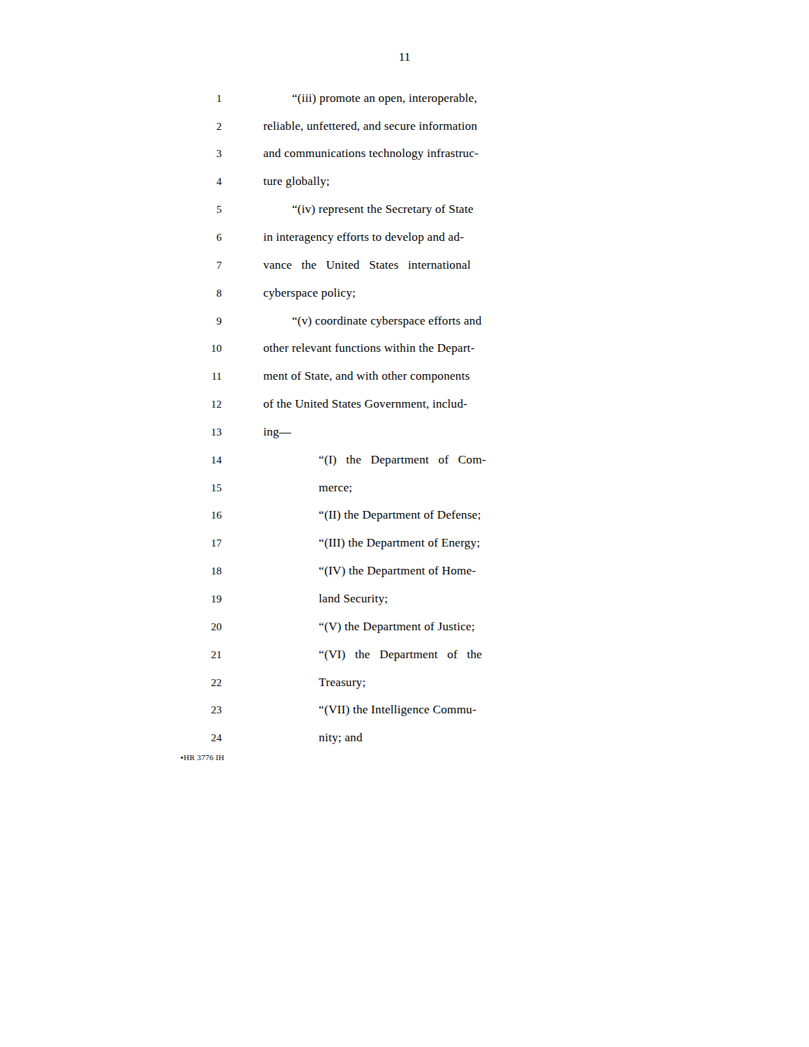11
| 1 | “(iii) promote an open, interoperable, |
| 2 | reliable, unfettered, and secure information |
| 3 | and communications technology infrastruc- |
| 4 | ture globally; |
| 5 | “(iv) represent the Secretary of State |
| 6 | in interagency efforts to develop and ad- |
| 7 | vance the United States international |
| 8 | cyberspace policy; |
| 9 | “(v) coordinate cyberspace efforts and |
| 10 | other relevant functions within the Depart- |
| 11 | ment of State, and with other components |
| 12 | of the United States Government, includ- |
| 13 | ing— |
| 14 | “(I) the Department of Com- |
| 15 | merce; |
| 16 | “(II) the Department of Defense; |
| 17 | “(III) the Department of Energy; |
| 18 | “(IV) the Department of Home- |
| 19 | land Security; |
| 20 | “(V) the Department of Justice; |
| 21 | “(VI) the Department of the |
| 22 | Treasury; |
| 23 | “(VII) the Intelligence Commu- |
| 24 | nity; and |
•HR 3776 IH